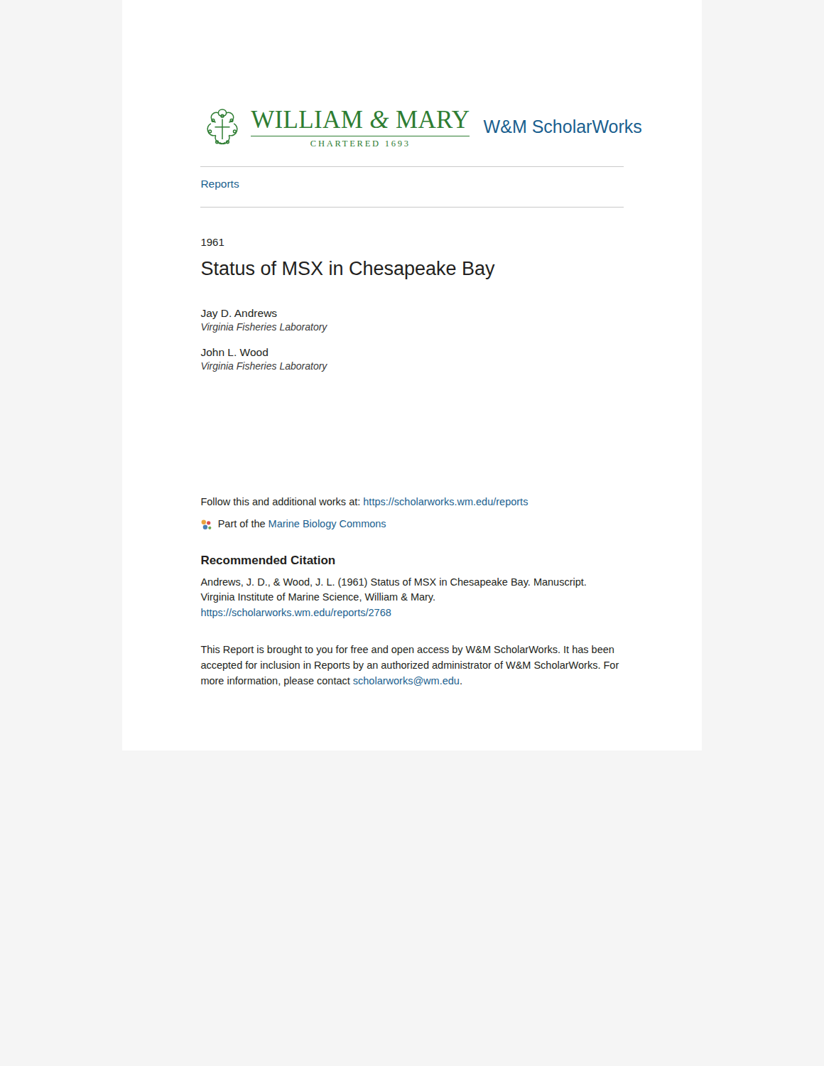WILLIAM & MARY
CHARTERED 1693
W&M ScholarWorks
Reports
1961
Status of MSX in Chesapeake Bay
Jay D. Andrews
Virginia Fisheries Laboratory
John L. Wood
Virginia Fisheries Laboratory
Follow this and additional works at: https://scholarworks.wm.edu/reports
Part of the Marine Biology Commons
Recommended Citation
Andrews, J. D., & Wood, J. L. (1961) Status of MSX in Chesapeake Bay. Manuscript. Virginia Institute of Marine Science, William & Mary. https://scholarworks.wm.edu/reports/2768
This Report is brought to you for free and open access by W&M ScholarWorks. It has been accepted for inclusion in Reports by an authorized administrator of W&M ScholarWorks. For more information, please contact scholarworks@wm.edu.